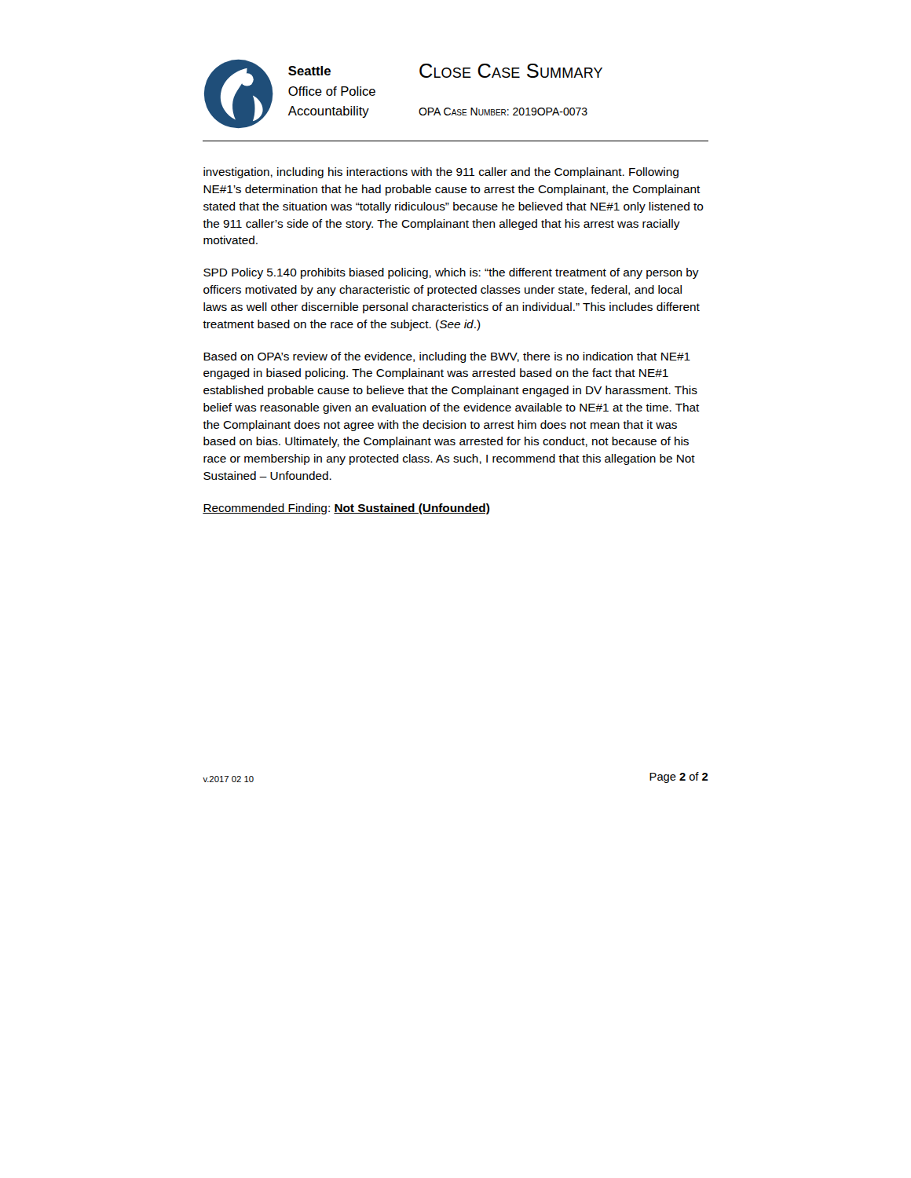Seattle
Office of Police
Accountability
Close Case Summary
OPA Case Number: 2019OPA-0073
investigation, including his interactions with the 911 caller and the Complainant. Following NE#1’s determination that he had probable cause to arrest the Complainant, the Complainant stated that the situation was “totally ridiculous” because he believed that NE#1 only listened to the 911 caller’s side of the story. The Complainant then alleged that his arrest was racially motivated.
SPD Policy 5.140 prohibits biased policing, which is: “the different treatment of any person by officers motivated by any characteristic of protected classes under state, federal, and local laws as well other discernible personal characteristics of an individual.” This includes different treatment based on the race of the subject. (See id.)
Based on OPA’s review of the evidence, including the BWV, there is no indication that NE#1 engaged in biased policing. The Complainant was arrested based on the fact that NE#1 established probable cause to believe that the Complainant engaged in DV harassment. This belief was reasonable given an evaluation of the evidence available to NE#1 at the time. That the Complainant does not agree with the decision to arrest him does not mean that it was based on bias. Ultimately, the Complainant was arrested for his conduct, not because of his race or membership in any protected class. As such, I recommend that this allegation be Not Sustained – Unfounded.
Recommended Finding: Not Sustained (Unfounded)
Page 2 of 2
v.2017 02 10